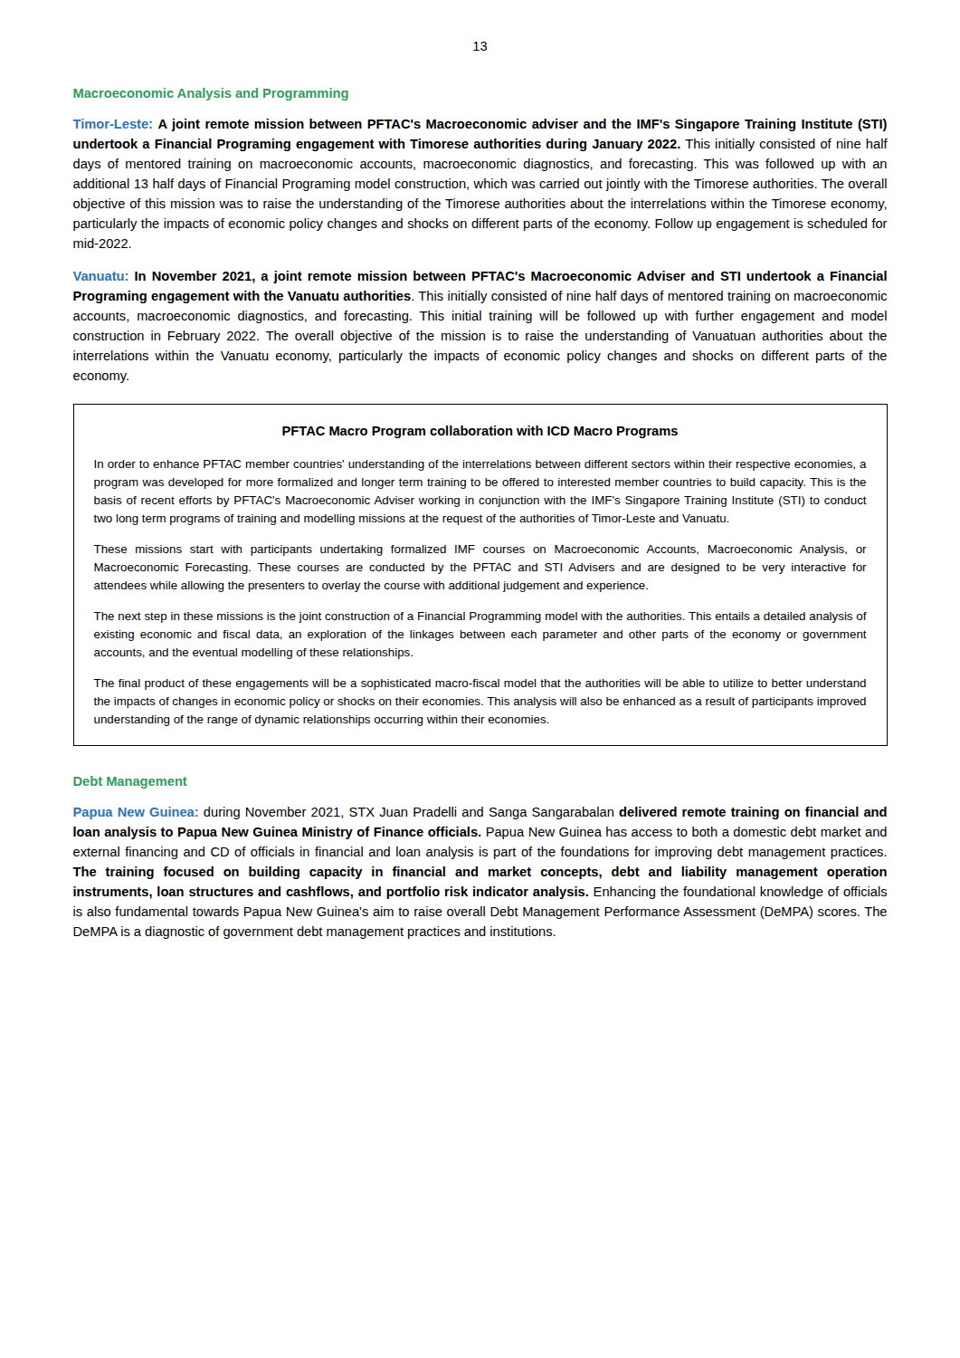13
Macroeconomic Analysis and Programming
Timor-Leste: A joint remote mission between PFTAC's Macroeconomic adviser and the IMF's Singapore Training Institute (STI) undertook a Financial Programing engagement with Timorese authorities during January 2022. This initially consisted of nine half days of mentored training on macroeconomic accounts, macroeconomic diagnostics, and forecasting. This was followed up with an additional 13 half days of Financial Programing model construction, which was carried out jointly with the Timorese authorities. The overall objective of this mission was to raise the understanding of the Timorese authorities about the interrelations within the Timorese economy, particularly the impacts of economic policy changes and shocks on different parts of the economy. Follow up engagement is scheduled for mid-2022.
Vanuatu: In November 2021, a joint remote mission between PFTAC's Macroeconomic Adviser and STI undertook a Financial Programing engagement with the Vanuatu authorities. This initially consisted of nine half days of mentored training on macroeconomic accounts, macroeconomic diagnostics, and forecasting. This initial training will be followed up with further engagement and model construction in February 2022. The overall objective of the mission is to raise the understanding of Vanuatuan authorities about the interrelations within the Vanuatu economy, particularly the impacts of economic policy changes and shocks on different parts of the economy.
PFTAC Macro Program collaboration with ICD Macro Programs
In order to enhance PFTAC member countries' understanding of the interrelations between different sectors within their respective economies, a program was developed for more formalized and longer term training to be offered to interested member countries to build capacity. This is the basis of recent efforts by PFTAC's Macroeconomic Adviser working in conjunction with the IMF's Singapore Training Institute (STI) to conduct two long term programs of training and modelling missions at the request of the authorities of Timor-Leste and Vanuatu.
These missions start with participants undertaking formalized IMF courses on Macroeconomic Accounts, Macroeconomic Analysis, or Macroeconomic Forecasting. These courses are conducted by the PFTAC and STI Advisers and are designed to be very interactive for attendees while allowing the presenters to overlay the course with additional judgement and experience.
The next step in these missions is the joint construction of a Financial Programming model with the authorities. This entails a detailed analysis of existing economic and fiscal data, an exploration of the linkages between each parameter and other parts of the economy or government accounts, and the eventual modelling of these relationships.
The final product of these engagements will be a sophisticated macro-fiscal model that the authorities will be able to utilize to better understand the impacts of changes in economic policy or shocks on their economies. This analysis will also be enhanced as a result of participants improved understanding of the range of dynamic relationships occurring within their economies.
Debt Management
Papua New Guinea: during November 2021, STX Juan Pradelli and Sanga Sangarabalan delivered remote training on financial and loan analysis to Papua New Guinea Ministry of Finance officials. Papua New Guinea has access to both a domestic debt market and external financing and CD of officials in financial and loan analysis is part of the foundations for improving debt management practices. The training focused on building capacity in financial and market concepts, debt and liability management operation instruments, loan structures and cashflows, and portfolio risk indicator analysis. Enhancing the foundational knowledge of officials is also fundamental towards Papua New Guinea's aim to raise overall Debt Management Performance Assessment (DeMPA) scores. The DeMPA is a diagnostic of government debt management practices and institutions.